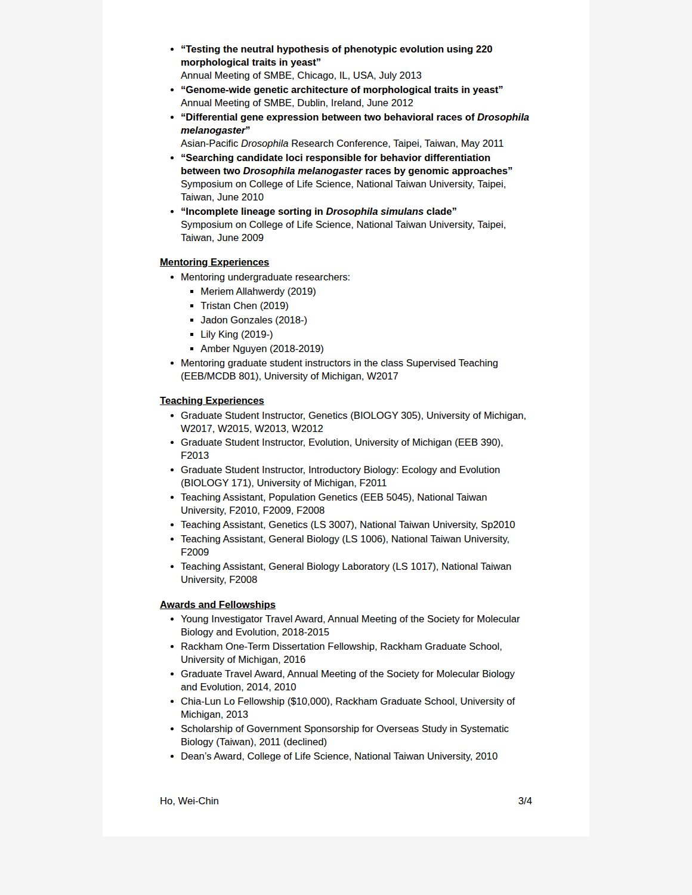“Testing the neutral hypothesis of phenotypic evolution using 220 morphological traits in yeast” Annual Meeting of SMBE, Chicago, IL, USA, July 2013
“Genome-wide genetic architecture of morphological traits in yeast” Annual Meeting of SMBE, Dublin, Ireland, June 2012
“Differential gene expression between two behavioral races of Drosophila melanogaster” Asian-Pacific Drosophila Research Conference, Taipei, Taiwan, May 2011
“Searching candidate loci responsible for behavior differentiation between two Drosophila melanogaster races by genomic approaches” Symposium on College of Life Science, National Taiwan University, Taipei, Taiwan, June 2010
“Incomplete lineage sorting in Drosophila simulans clade” Symposium on College of Life Science, National Taiwan University, Taipei, Taiwan, June 2009
Mentoring Experiences
Mentoring undergraduate researchers:
Meriem Allahwerdy (2019)
Tristan Chen (2019)
Jadon Gonzales (2018-)
Lily King (2019-)
Amber Nguyen (2018-2019)
Mentoring graduate student instructors in the class Supervised Teaching (EEB/MCDB 801), University of Michigan, W2017
Teaching Experiences
Graduate Student Instructor, Genetics (BIOLOGY 305), University of Michigan, W2017, W2015, W2013, W2012
Graduate Student Instructor, Evolution, University of Michigan (EEB 390), F2013
Graduate Student Instructor, Introductory Biology: Ecology and Evolution (BIOLOGY 171), University of Michigan, F2011
Teaching Assistant, Population Genetics (EEB 5045), National Taiwan University, F2010, F2009, F2008
Teaching Assistant, Genetics (LS 3007), National Taiwan University, Sp2010
Teaching Assistant, General Biology (LS 1006), National Taiwan University, F2009
Teaching Assistant, General Biology Laboratory (LS 1017), National Taiwan University, F2008
Awards and Fellowships
Young Investigator Travel Award, Annual Meeting of the Society for Molecular Biology and Evolution, 2018-2015
Rackham One-Term Dissertation Fellowship, Rackham Graduate School, University of Michigan, 2016
Graduate Travel Award, Annual Meeting of the Society for Molecular Biology and Evolution, 2014, 2010
Chia-Lun Lo Fellowship ($10,000), Rackham Graduate School, University of Michigan, 2013
Scholarship of Government Sponsorship for Overseas Study in Systematic Biology (Taiwan), 2011 (declined)
Dean’s Award, College of Life Science, National Taiwan University, 2010
Ho, Wei-Chin 3/4